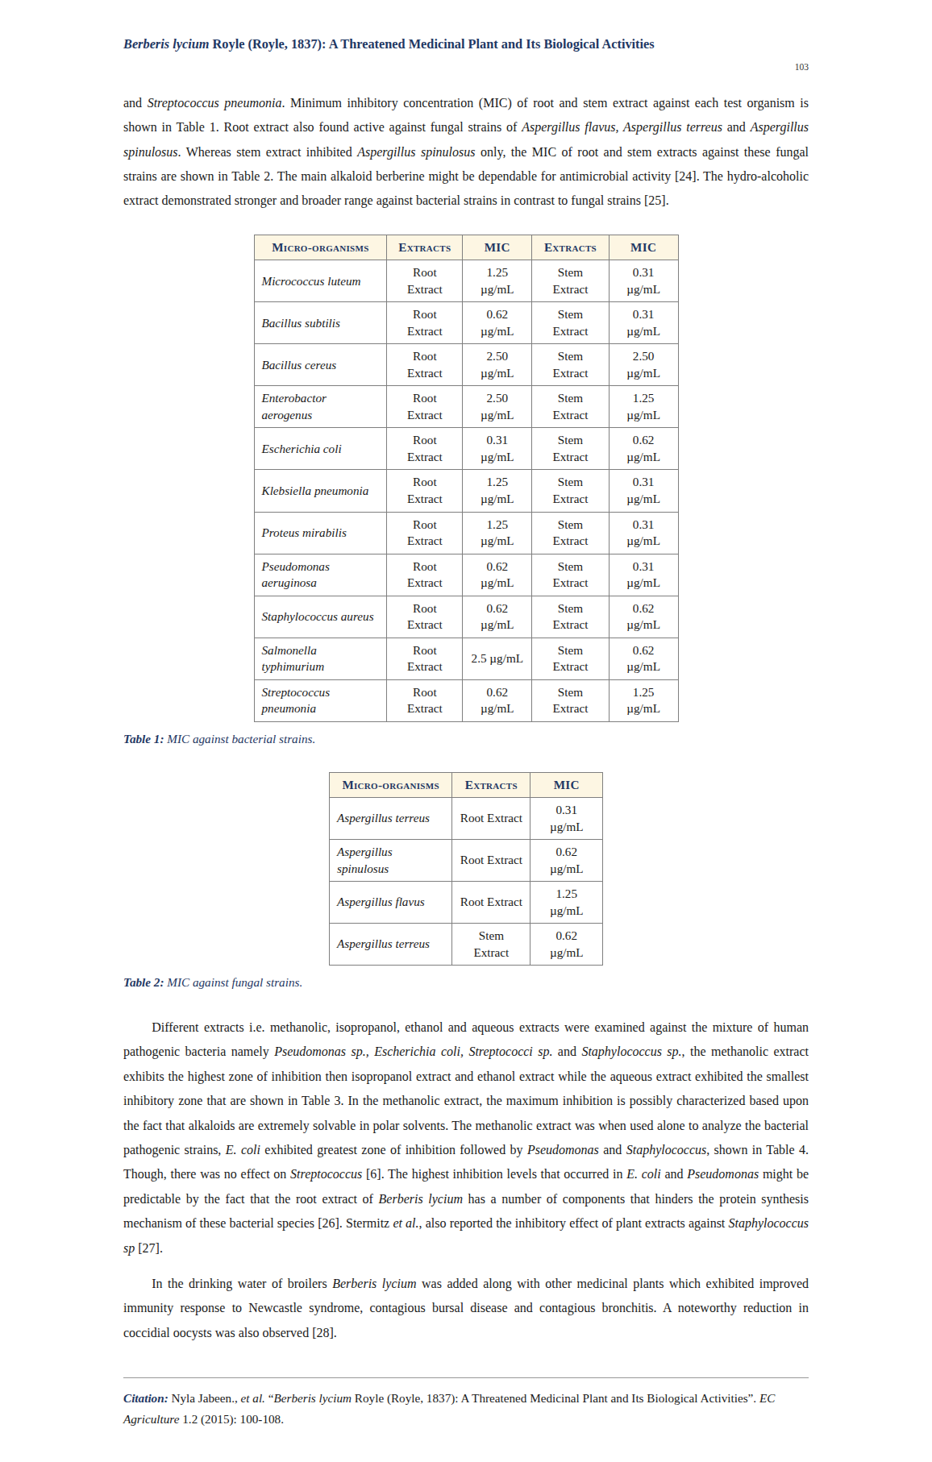Berberis lycium Royle (Royle, 1837): A Threatened Medicinal Plant and Its Biological Activities
103
and Streptococcus pneumonia. Minimum inhibitory concentration (MIC) of root and stem extract against each test organism is shown in Table 1. Root extract also found active against fungal strains of Aspergillus flavus, Aspergillus terreus and Aspergillus spinulosus. Whereas stem extract inhibited Aspergillus spinulosus only, the MIC of root and stem extracts against these fungal strains are shown in Table 2. The main alkaloid berberine might be dependable for antimicrobial activity [24]. The hydro-alcoholic extract demonstrated stronger and broader range against bacterial strains in contrast to fungal strains [25].
| Micro-organisms | Extracts | MIC | Extracts | MIC |
| --- | --- | --- | --- | --- |
| Micrococcus luteum | Root Extract | 1.25 µg/mL | Stem Extract | 0.31 µg/mL |
| Bacillus subtilis | Root Extract | 0.62 µg/mL | Stem Extract | 0.31 µg/mL |
| Bacillus cereus | Root Extract | 2.50 µg/mL | Stem Extract | 2.50 µg/mL |
| Enterobactor aerogenus | Root Extract | 2.50 µg/mL | Stem Extract | 1.25 µg/mL |
| Escherichia coli | Root Extract | 0.31 µg/mL | Stem Extract | 0.62 µg/mL |
| Klebsiella pneumonia | Root Extract | 1.25 µg/mL | Stem Extract | 0.31 µg/mL |
| Proteus mirabilis | Root Extract | 1.25 µg/mL | Stem Extract | 0.31 µg/mL |
| Pseudomonas aeruginosa | Root Extract | 0.62 µg/mL | Stem Extract | 0.31 µg/mL |
| Staphylococcus aureus | Root Extract | 0.62 µg/mL | Stem Extract | 0.62 µg/mL |
| Salmonella typhimurium | Root Extract | 2.5 µg/mL | Stem Extract | 0.62 µg/mL |
| Streptococcus pneumonia | Root Extract | 0.62 µg/mL | Stem Extract | 1.25 µg/mL |
Table 1: MIC against bacterial strains.
| Micro-organisms | Extracts | MIC |
| --- | --- | --- |
| Aspergillus terreus | Root Extract | 0.31 µg/mL |
| Aspergillus spinulosus | Root Extract | 0.62 µg/mL |
| Aspergillus flavus | Root Extract | 1.25 µg/mL |
| Aspergillus terreus | Stem Extract | 0.62 µg/mL |
Table 2: MIC against fungal strains.
Different extracts i.e. methanolic, isopropanol, ethanol and aqueous extracts were examined against the mixture of human pathogenic bacteria namely Pseudomonas sp., Escherichia coli, Streptococci sp. and Staphylococcus sp., the methanolic extract exhibits the highest zone of inhibition then isopropanol extract and ethanol extract while the aqueous extract exhibited the smallest inhibitory zone that are shown in Table 3. In the methanolic extract, the maximum inhibition is possibly characterized based upon the fact that alkaloids are extremely solvable in polar solvents. The methanolic extract was when used alone to analyze the bacterial pathogenic strains, E. coli exhibited greatest zone of inhibition followed by Pseudomonas and Staphylococcus, shown in Table 4. Though, there was no effect on Streptococcus [6]. The highest inhibition levels that occurred in E. coli and Pseudomonas might be predictable by the fact that the root extract of Berberis lycium has a number of components that hinders the protein synthesis mechanism of these bacterial species [26]. Stermitz et al., also reported the inhibitory effect of plant extracts against Staphylococcus sp [27].
In the drinking water of broilers Berberis lycium was added along with other medicinal plants which exhibited improved immunity response to Newcastle syndrome, contagious bursal disease and contagious bronchitis. A noteworthy reduction in coccidial oocysts was also observed [28].
Citation: Nyla Jabeen., et al. “Berberis lycium Royle (Royle, 1837): A Threatened Medicinal Plant and Its Biological Activities”. EC Agriculture 1.2 (2015): 100-108.